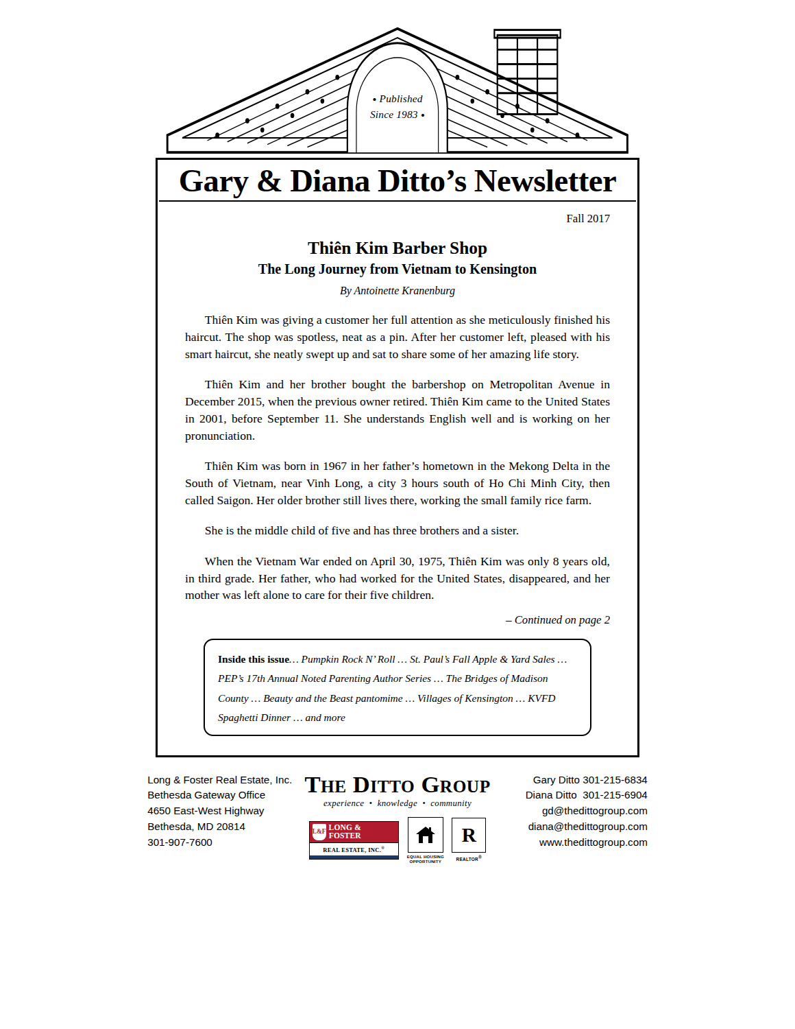• Published
Since 1983 •
Gary & Diana Ditto’s Newsletter
Fall 2017
Thiên Kim Barber Shop
The Long Journey from Vietnam to Kensington
By Antoinette Kranenburg
Thiên Kim was giving a customer her full attention as she meticulously finished his haircut. The shop was spotless, neat as a pin. After her customer left, pleased with his smart haircut, she neatly swept up and sat to share some of her amazing life story.
Thiên Kim and her brother bought the barbershop on Metropolitan Avenue in December 2015, when the previous owner retired. Thiên Kim came to the United States in 2001, before September 11. She understands English well and is working on her pronunciation.
Thiên Kim was born in 1967 in her father’s hometown in the Mekong Delta in the South of Vietnam, near Vinh Long, a city 3 hours south of Ho Chi Minh City, then called Saigon. Her older brother still lives there, working the small family rice farm.
She is the middle child of five and has three brothers and a sister.
When the Vietnam War ended on April 30, 1975, Thiên Kim was only 8 years old, in third grade. Her father, who had worked for the United States, disappeared, and her mother was left alone to care for their five children.
– Continued on page 2
Inside this issue… Pumpkin Rock N’ Roll … St. Paul’s Fall Apple & Yard Sales … PEP’s 17th Annual Noted Parenting Author Series … The Bridges of Madison County … Beauty and the Beast pantomime … Villages of Kensington … KVFD Spaghetti Dinner … and more
Long & Foster Real Estate, Inc.
Bethesda Gateway Office
4650 East-West Highway
Bethesda, MD 20814
301-907-7600
THE DITTO GROUP
experience • knowledge • community
L&F
LONG &
FOSTER
REAL ESTATE, INC.®
EQUAL HOUSING
OPPORTUNITY
R
REALTOR®
Gary Ditto 301-215-6834
Diana Ditto 301-215-6904
gd@thedittogroup.com
diana@thedittogroup.com
www.thedittogroup.com